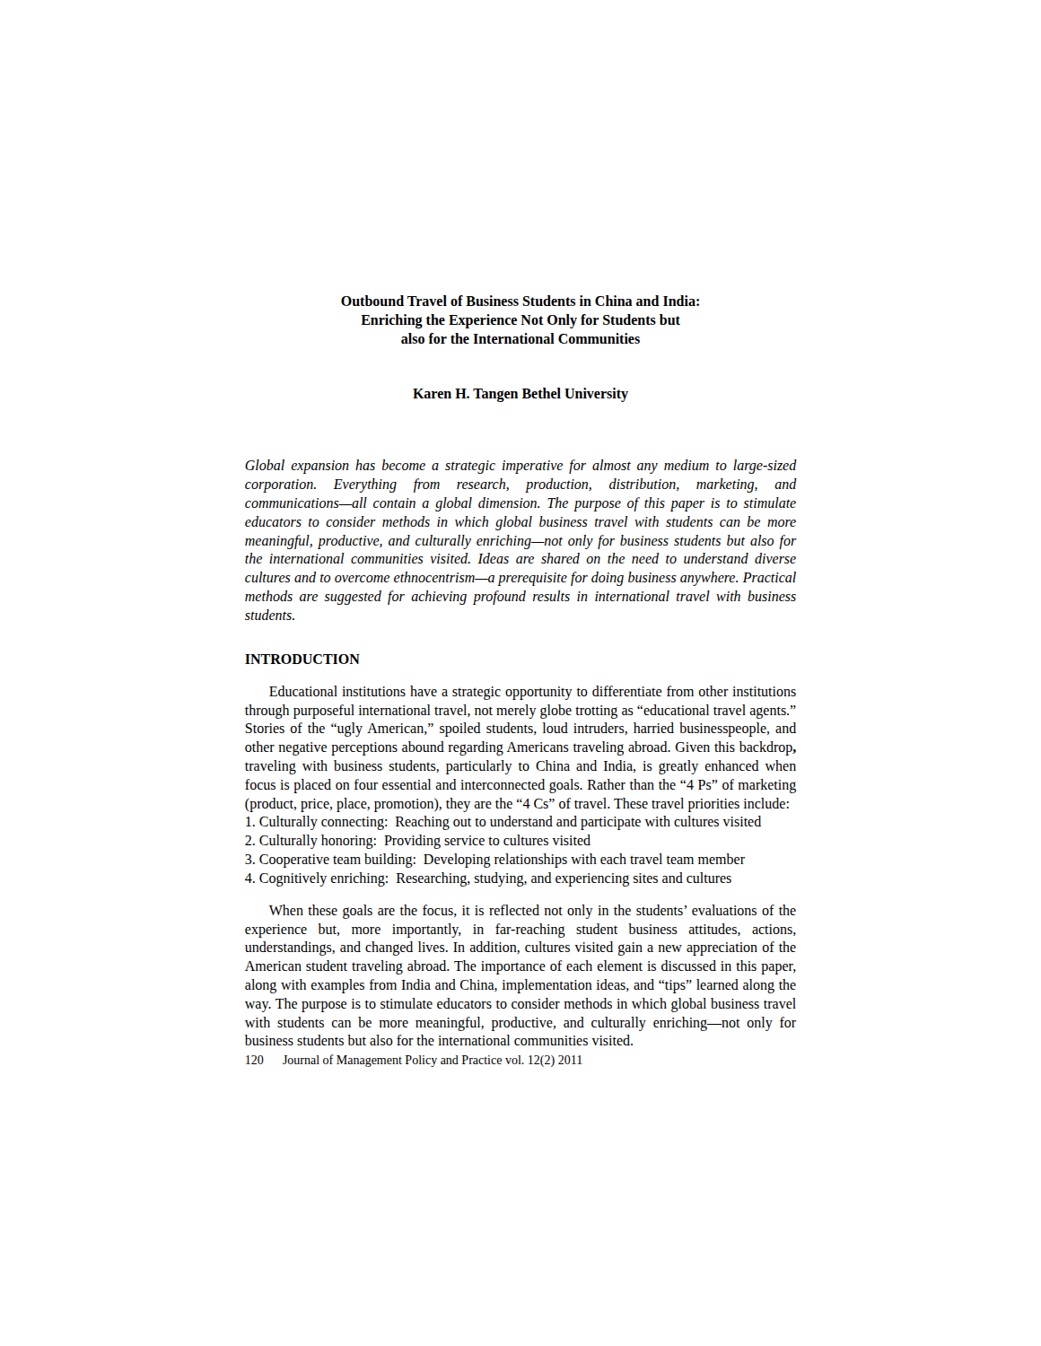Outbound Travel of Business Students in China and India: Enriching the Experience Not Only for Students but also for the International Communities
Karen H. Tangen Bethel University
Global expansion has become a strategic imperative for almost any medium to large-sized corporation. Everything from research, production, distribution, marketing, and communications—all contain a global dimension. The purpose of this paper is to stimulate educators to consider methods in which global business travel with students can be more meaningful, productive, and culturally enriching—not only for business students but also for the international communities visited. Ideas are shared on the need to understand diverse cultures and to overcome ethnocentrism—a prerequisite for doing business anywhere. Practical methods are suggested for achieving profound results in international travel with business students.
Introduction
Educational institutions have a strategic opportunity to differentiate from other institutions through purposeful international travel, not merely globe trotting as “educational travel agents.” Stories of the “ugly American,” spoiled students, loud intruders, harried businesspeople, and other negative perceptions abound regarding Americans traveling abroad. Given this backdrop, traveling with business students, particularly to China and India, is greatly enhanced when focus is placed on four essential and interconnected goals. Rather than the “4 Ps” of marketing (product, price, place, promotion), they are the “4 Cs” of travel. These travel priorities include:
1. Culturally connecting: Reaching out to understand and participate with cultures visited
2. Culturally honoring: Providing service to cultures visited
3. Cooperative team building: Developing relationships with each travel team member
4. Cognitively enriching: Researching, studying, and experiencing sites and cultures
When these goals are the focus, it is reflected not only in the students’ evaluations of the experience but, more importantly, in far-reaching student business attitudes, actions, understandings, and changed lives. In addition, cultures visited gain a new appreciation of the American student traveling abroad. The importance of each element is discussed in this paper, along with examples from India and China, implementation ideas, and “tips” learned along the way. The purpose is to stimulate educators to consider methods in which global business travel with students can be more meaningful, productive, and culturally enriching—not only for business students but also for the international communities visited.
120 Journal of Management Policy and Practice vol. 12(2) 2011